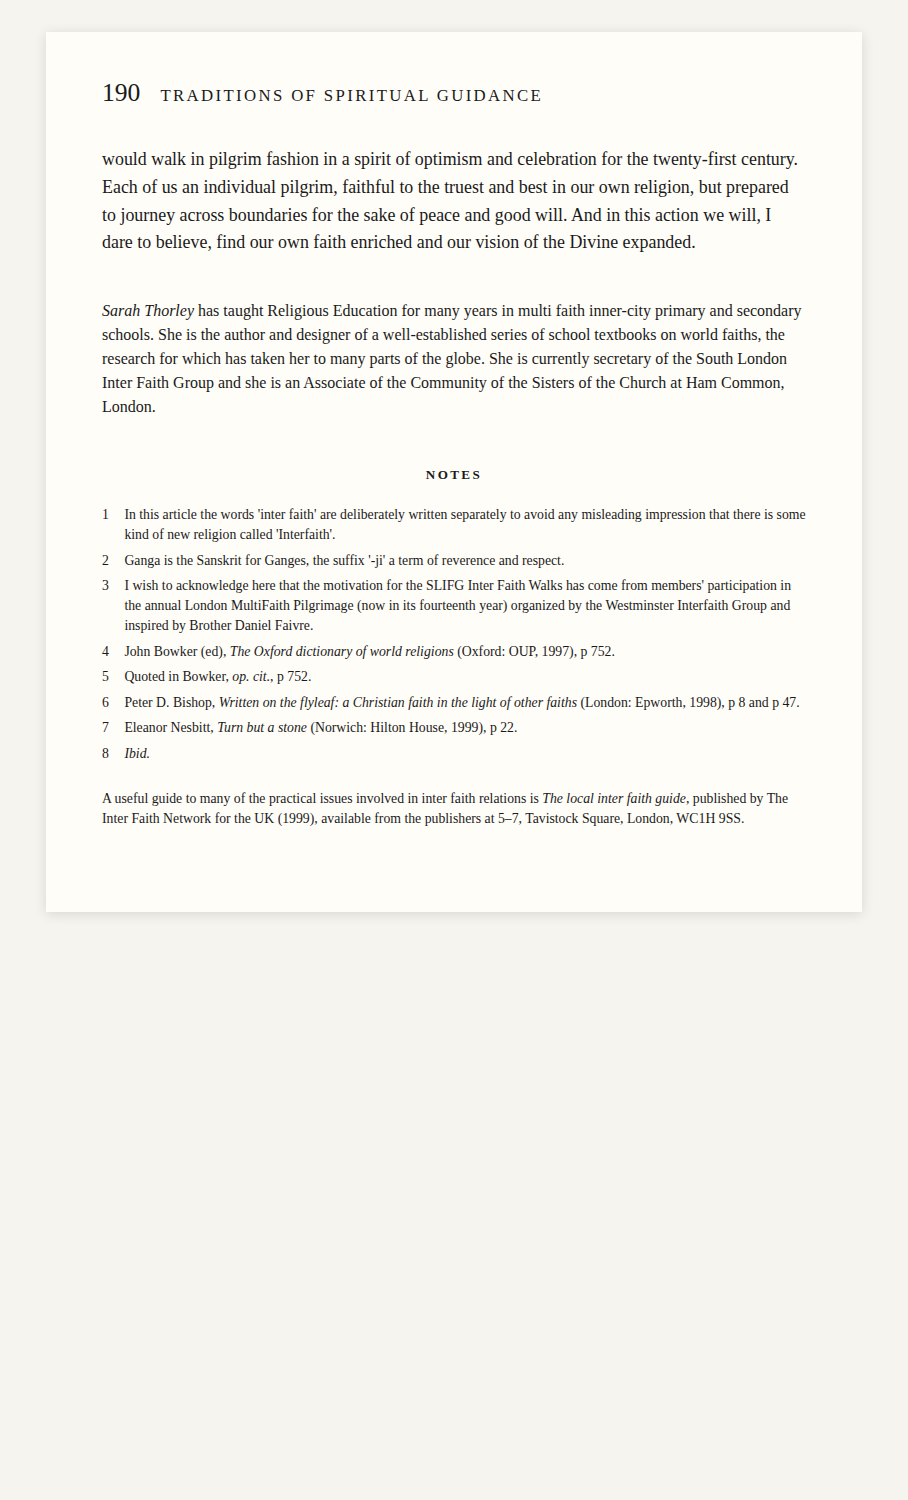190 Traditions of Spiritual Guidance
would walk in pilgrim fashion in a spirit of optimism and celebration for the twenty-first century. Each of us an individual pilgrim, faithful to the truest and best in our own religion, but prepared to journey across boundaries for the sake of peace and good will. And in this action we will, I dare to believe, find our own faith enriched and our vision of the Divine expanded.
Sarah Thorley has taught Religious Education for many years in multi faith inner-city primary and secondary schools. She is the author and designer of a well-established series of school textbooks on world faiths, the research for which has taken her to many parts of the globe. She is currently secretary of the South London Inter Faith Group and she is an Associate of the Community of the Sisters of the Church at Ham Common, London.
Notes
In this article the words 'inter faith' are deliberately written separately to avoid any misleading impression that there is some kind of new religion called 'Interfaith'.
Ganga is the Sanskrit for Ganges, the suffix '-ji' a term of reverence and respect.
I wish to acknowledge here that the motivation for the SLIFG Inter Faith Walks has come from members' participation in the annual London MultiFaith Pilgrimage (now in its fourteenth year) organized by the Westminster Interfaith Group and inspired by Brother Daniel Faivre.
John Bowker (ed), The Oxford dictionary of world religions (Oxford: OUP, 1997), p 752.
Quoted in Bowker, op. cit., p 752.
Peter D. Bishop, Written on the flyleaf: a Christian faith in the light of other faiths (London: Epworth, 1998), p 8 and p 47.
Eleanor Nesbitt, Turn but a stone (Norwich: Hilton House, 1999), p 22.
Ibid.
A useful guide to many of the practical issues involved in inter faith relations is The local inter faith guide, published by The Inter Faith Network for the UK (1999), available from the publishers at 5–7, Tavistock Square, London, WC1H 9SS.